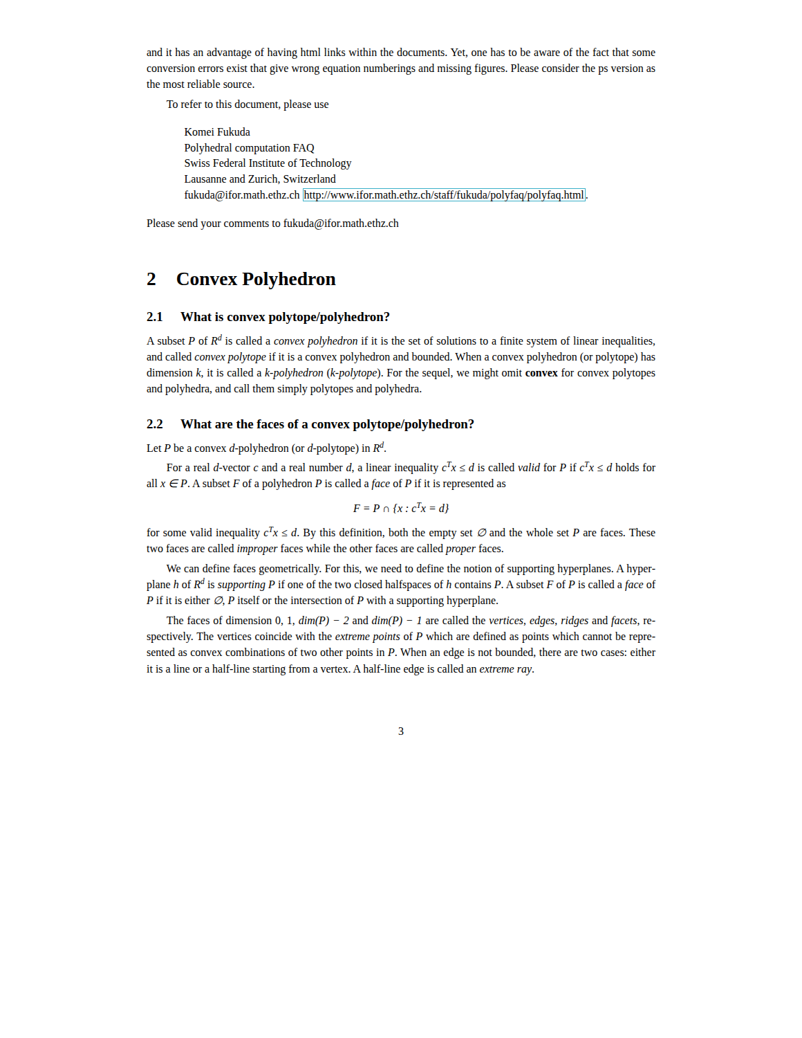and it has an advantage of having html links within the documents. Yet, one has to be aware of the fact that some conversion errors exist that give wrong equation numberings and missing figures. Please consider the ps version as the most reliable source.
To refer to this document, please use
Komei Fukuda
Polyhedral computation FAQ
Swiss Federal Institute of Technology
Lausanne and Zurich, Switzerland
fukuda@ifor.math.ethz.ch http://www.ifor.math.ethz.ch/staff/fukuda/polyfaq/polyfaq.html.
Please send your comments to fukuda@ifor.math.ethz.ch
2 Convex Polyhedron
2.1 What is convex polytope/polyhedron?
A subset P of Rd is called a convex polyhedron if it is the set of solutions to a finite system of linear inequalities, and called convex polytope if it is a convex polyhedron and bounded. When a convex polyhedron (or polytope) has dimension k, it is called a k-polyhedron (k-polytope). For the sequel, we might omit convex for convex polytopes and polyhedra, and call them simply polytopes and polyhedra.
2.2 What are the faces of a convex polytope/polyhedron?
Let P be a convex d-polyhedron (or d-polytope) in Rd.
For a real d-vector c and a real number d, a linear inequality cTx ≤ d is called valid for P if cTx ≤ d holds for all x ∈ P. A subset F of a polyhedron P is called a face of P if it is represented as
F = P ∩ {x : cTx = d}
for some valid inequality cTx ≤ d. By this definition, both the empty set ∅ and the whole set P are faces. These two faces are called improper faces while the other faces are called proper faces.
We can define faces geometrically. For this, we need to define the notion of supporting hyperplanes. A hyperplane h of Rd is supporting P if one of the two closed halfspaces of h contains P. A subset F of P is called a face of P if it is either ∅, P itself or the intersection of P with a supporting hyperplane.
The faces of dimension 0, 1, dim(P) − 2 and dim(P) − 1 are called the vertices, edges, ridges and facets, respectively. The vertices coincide with the extreme points of P which are defined as points which cannot be represented as convex combinations of two other points in P. When an edge is not bounded, there are two cases: either it is a line or a half-line starting from a vertex. A half-line edge is called an extreme ray.
3